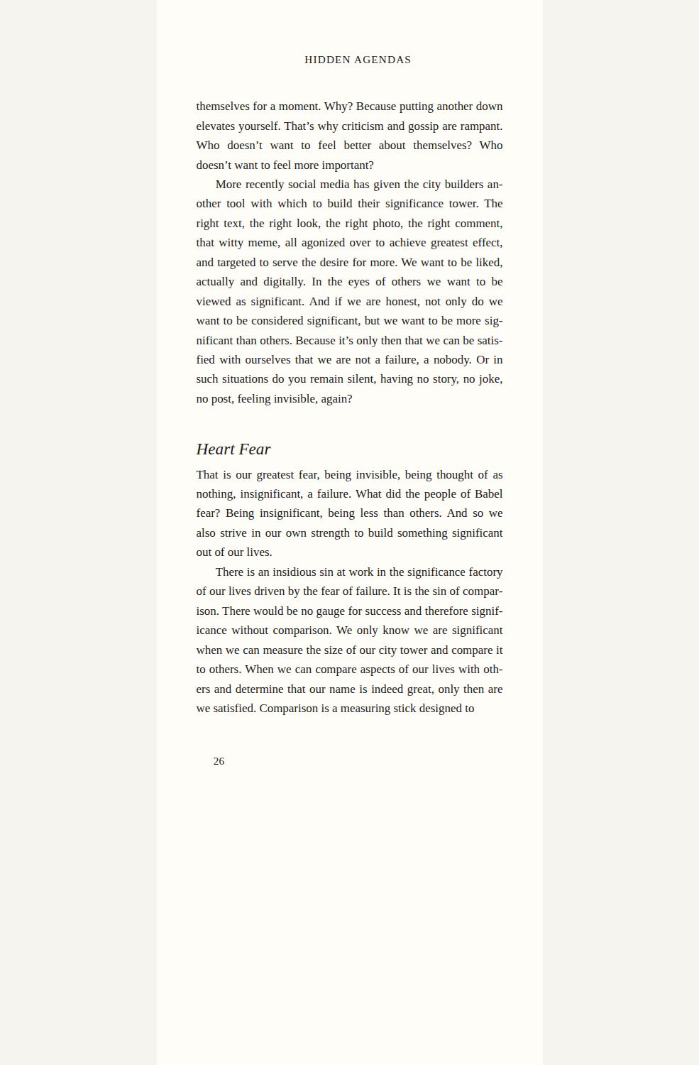HIDDEN AGENDAS
themselves for a moment. Why? Because putting another down elevates yourself. That’s why criticism and gossip are rampant. Who doesn’t want to feel better about themselves? Who doesn’t want to feel more important?
More recently social media has given the city builders another tool with which to build their significance tower. The right text, the right look, the right photo, the right comment, that witty meme, all agonized over to achieve greatest effect, and targeted to serve the desire for more. We want to be liked, actually and digitally. In the eyes of others we want to be viewed as significant. And if we are honest, not only do we want to be considered significant, but we want to be more significant than others. Because it’s only then that we can be satisfied with ourselves that we are not a failure, a nobody. Or in such situations do you remain silent, having no story, no joke, no post, feeling invisible, again?
Heart Fear
That is our greatest fear, being invisible, being thought of as nothing, insignificant, a failure. What did the people of Babel fear? Being insignificant, being less than others. And so we also strive in our own strength to build something significant out of our lives.
There is an insidious sin at work in the significance factory of our lives driven by the fear of failure. It is the sin of comparison. There would be no gauge for success and therefore significance without comparison. We only know we are significant when we can measure the size of our city tower and compare it to others. When we can compare aspects of our lives with others and determine that our name is indeed great, only then are we satisfied. Comparison is a measuring stick designed to
26